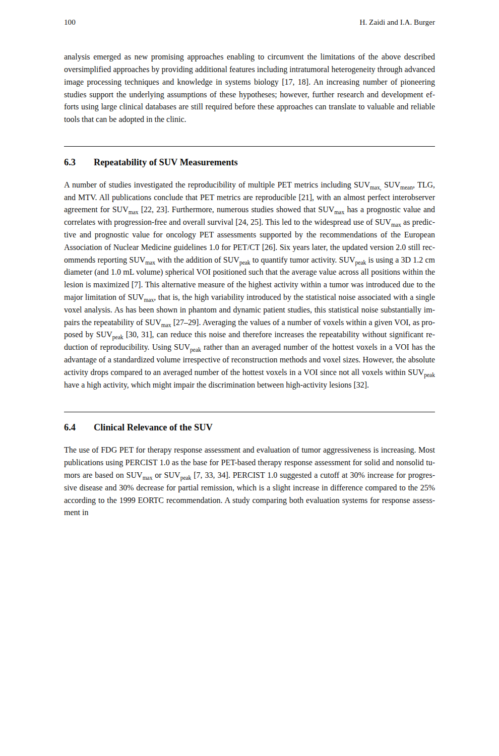100 H. Zaidi and I.A. Burger
analysis emerged as new promising approaches enabling to circumvent the limitations of the above described oversimplified approaches by providing additional features including intratumoral heterogeneity through advanced image processing techniques and knowledge in systems biology [17, 18]. An increasing number of pioneering studies support the underlying assumptions of these hypotheses; however, further research and development efforts using large clinical databases are still required before these approaches can translate to valuable and reliable tools that can be adopted in the clinic.
6.3 Repeatability of SUV Measurements
A number of studies investigated the reproducibility of multiple PET metrics including SUVmax, SUVmean, TLG, and MTV. All publications conclude that PET metrics are reproducible [21], with an almost perfect interobserver agreement for SUVmax [22, 23]. Furthermore, numerous studies showed that SUVmax has a prognostic value and correlates with progression-free and overall survival [24, 25]. This led to the widespread use of SUVmax as predictive and prognostic value for oncology PET assessments supported by the recommendations of the European Association of Nuclear Medicine guidelines 1.0 for PET/CT [26]. Six years later, the updated version 2.0 still recommends reporting SUVmax with the addition of SUVpeak to quantify tumor activity. SUVpeak is using a 3D 1.2 cm diameter (and 1.0 mL volume) spherical VOI positioned such that the average value across all positions within the lesion is maximized [7]. This alternative measure of the highest activity within a tumor was introduced due to the major limitation of SUVmax, that is, the high variability introduced by the statistical noise associated with a single voxel analysis. As has been shown in phantom and dynamic patient studies, this statistical noise substantially impairs the repeatability of SUVmax [27–29]. Averaging the values of a number of voxels within a given VOI, as proposed by SUVpeak [30, 31], can reduce this noise and therefore increases the repeatability without significant reduction of reproducibility. Using SUVpeak rather than an averaged number of the hottest voxels in a VOI has the advantage of a standardized volume irrespective of reconstruction methods and voxel sizes. However, the absolute activity drops compared to an averaged number of the hottest voxels in a VOI since not all voxels within SUVpeak have a high activity, which might impair the discrimination between high-activity lesions [32].
6.4 Clinical Relevance of the SUV
The use of FDG PET for therapy response assessment and evaluation of tumor aggressiveness is increasing. Most publications using PERCIST 1.0 as the base for PET-based therapy response assessment for solid and nonsolid tumors are based on SUVmax or SUVpeak [7, 33, 34]. PERCIST 1.0 suggested a cutoff at 30% increase for progressive disease and 30% decrease for partial remission, which is a slight increase in difference compared to the 25% according to the 1999 EORTC recommendation. A study comparing both evaluation systems for response assessment in